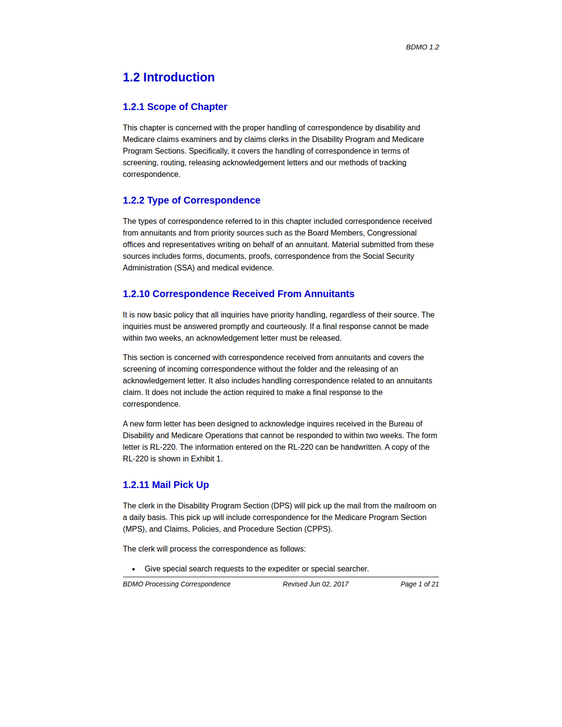BDMO 1.2
1.2 Introduction
1.2.1 Scope of Chapter
This chapter is concerned with the proper handling of correspondence by disability and Medicare claims examiners and by claims clerks in the Disability Program and Medicare Program Sections. Specifically, it covers the handling of correspondence in terms of screening, routing, releasing acknowledgement letters and our methods of tracking correspondence.
1.2.2 Type of Correspondence
The types of correspondence referred to in this chapter included correspondence received from annuitants and from priority sources such as the Board Members, Congressional offices and representatives writing on behalf of an annuitant. Material submitted from these sources includes forms, documents, proofs, correspondence from the Social Security Administration (SSA) and medical evidence.
1.2.10 Correspondence Received From Annuitants
It is now basic policy that all inquiries have priority handling, regardless of their source. The inquiries must be answered promptly and courteously. If a final response cannot be made within two weeks, an acknowledgement letter must be released.
This section is concerned with correspondence received from annuitants and covers the screening of incoming correspondence without the folder and the releasing of an acknowledgement letter. It also includes handling correspondence related to an annuitants claim. It does not include the action required to make a final response to the correspondence.
A new form letter has been designed to acknowledge inquires received in the Bureau of Disability and Medicare Operations that cannot be responded to within two weeks. The form letter is RL-220. The information entered on the RL-220 can be handwritten. A copy of the RL-220 is shown in Exhibit 1.
1.2.11 Mail Pick Up
The clerk in the Disability Program Section (DPS) will pick up the mail from the mailroom on a daily basis. This pick up will include correspondence for the Medicare Program Section (MPS), and Claims, Policies, and Procedure Section (CPPS).
The clerk will process the correspondence as follows:
Give special search requests to the expediter or special searcher.
BDMO Processing Correspondence Revised Jun 02, 2017 Page 1 of 21